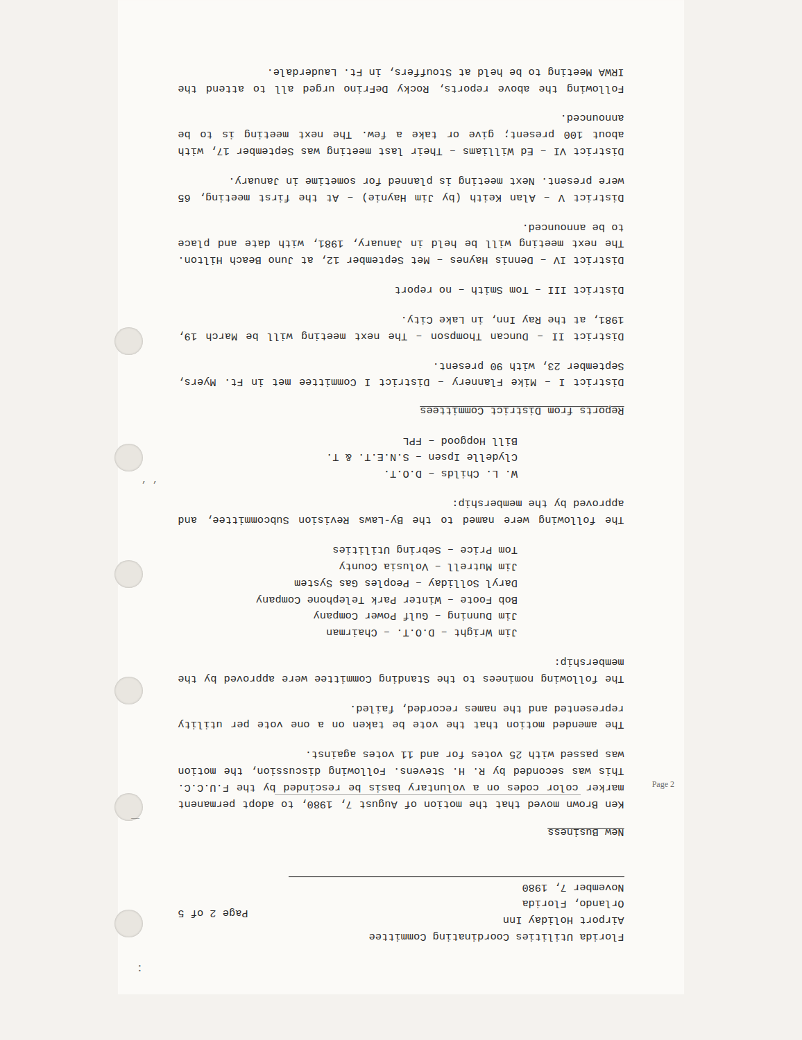:
Page 2
—
, ,
Florida Utilities Coordinating Committee
Airport Holiday Inn
Orlando, Florida
November 7, 1980
Page 2 of 5
New Business
Ken Brown moved that the motion of August 7, 1980, to adopt permanent marker color codes on a voluntary basis be rescinded by the F.U.C.C. This was seconded by R. H. Stevens. Following discussion, the motion was passed with 25 votes for and 11 votes against.
The amended motion that the vote be taken on a one vote per utility represented and the names recorded, failed.
The following nominees to the Standing Committee were approved by the membership:
Jim Wright – D.O.T. – Chairman
Jim Dunning – Gulf Power Company
Bob Foote – Winter Park Telephone Company
Daryl Solliday – Peoples Gas System
Jim Mutrell – Volusia County
Tom Price – Sebring Utilities
The following were named to the By-Laws Revision Subcommittee, and approved by the membership:
W. L. Childs – D.O.T.
Clydelle Ipsen – S.N.E.T. & T.
Bill Hopgood – FPL
Reports from District Committees
District I – Mike Flannery – District I Committee met in Ft. Myers, September 23, with 90 present.
District II – Duncan Thompson – The next meeting will be March 19, 1981, at the Ray Inn, in Lake City.
District III – Tom Smith – no report
District IV – Dennis Haynes – Met September 12, at Juno Beach Hilton. The next meeting will be held in January, 1981, with date and place to be announced.
District V – Alan Keith (by Jim Haynie) – At the first meeting, 65 were present. Next meeting is planned for sometime in January.
District VI – Ed Williams – Their last meeting was September 17, with about 100 present; give or take a few. The next meeting is to be announced.
Following the above reports, Rocky DeFrino urged all to attend the IRWA Meeting to be held at Stouffers, in Ft. Lauderdale.